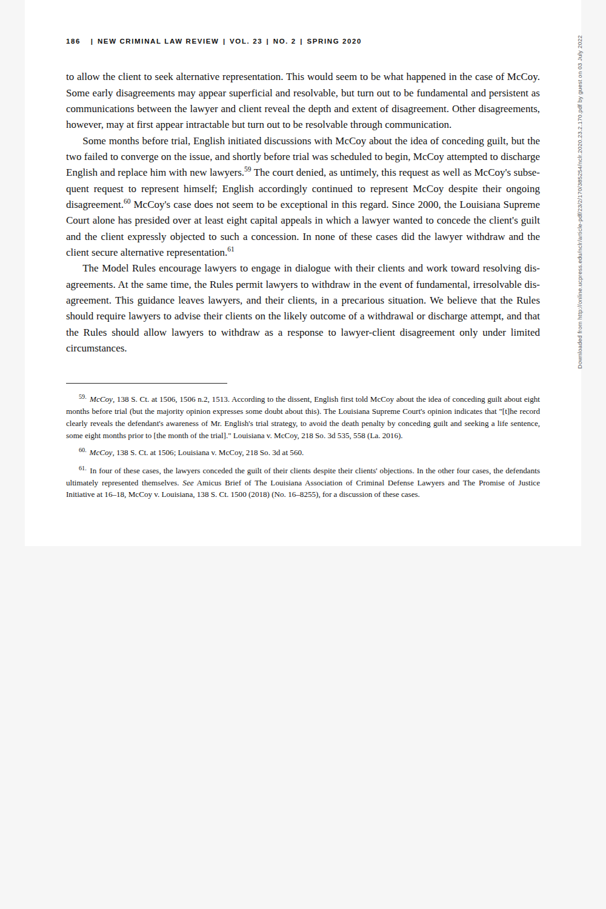Downloaded from http://online.ucpress.edu/nclr/article-pdf/23/2/170/385254/nclr.2020.23.2.170.pdf by guest on 03 July 2022
186|New Criminal Law Review|Vol. 23|No. 2|Spring 2020
to allow the client to seek alternative representation. This would seem to be what happened in the case of McCoy. Some early disagreements may appear superficial and resolvable, but turn out to be fundamental and persistent as communications between the lawyer and client reveal the depth and extent of disagreement. Other disagreements, however, may at first appear intractable but turn out to be resolvable through communication.
Some months before trial, English initiated discussions with McCoy about the idea of conceding guilt, but the two failed to converge on the issue, and shortly before trial was scheduled to begin, McCoy attempted to discharge English and replace him with new lawyers.59 The court denied, as untimely, this request as well as McCoy's subsequent request to represent himself; English accordingly continued to represent McCoy despite their ongoing disagreement.60 McCoy's case does not seem to be exceptional in this regard. Since 2000, the Louisiana Supreme Court alone has presided over at least eight capital appeals in which a lawyer wanted to concede the client's guilt and the client expressly objected to such a concession. In none of these cases did the lawyer withdraw and the client secure alternative representation.61
The Model Rules encourage lawyers to engage in dialogue with their clients and work toward resolving disagreements. At the same time, the Rules permit lawyers to withdraw in the event of fundamental, irresolvable disagreement. This guidance leaves lawyers, and their clients, in a precarious situation. We believe that the Rules should require lawyers to advise their clients on the likely outcome of a withdrawal or discharge attempt, and that the Rules should allow lawyers to withdraw as a response to lawyer-client disagreement only under limited circumstances.
59. McCoy, 138 S. Ct. at 1506, 1506 n.2, 1513. According to the dissent, English first told McCoy about the idea of conceding guilt about eight months before trial (but the majority opinion expresses some doubt about this). The Louisiana Supreme Court's opinion indicates that "[t]he record clearly reveals the defendant's awareness of Mr. English's trial strategy, to avoid the death penalty by conceding guilt and seeking a life sentence, some eight months prior to [the month of the trial]." Louisiana v. McCoy, 218 So. 3d 535, 558 (La. 2016).
60. McCoy, 138 S. Ct. at 1506; Louisiana v. McCoy, 218 So. 3d at 560.
61. In four of these cases, the lawyers conceded the guilt of their clients despite their clients' objections. In the other four cases, the defendants ultimately represented themselves. See Amicus Brief of The Louisiana Association of Criminal Defense Lawyers and The Promise of Justice Initiative at 16–18, McCoy v. Louisiana, 138 S. Ct. 1500 (2018) (No. 16–8255), for a discussion of these cases.